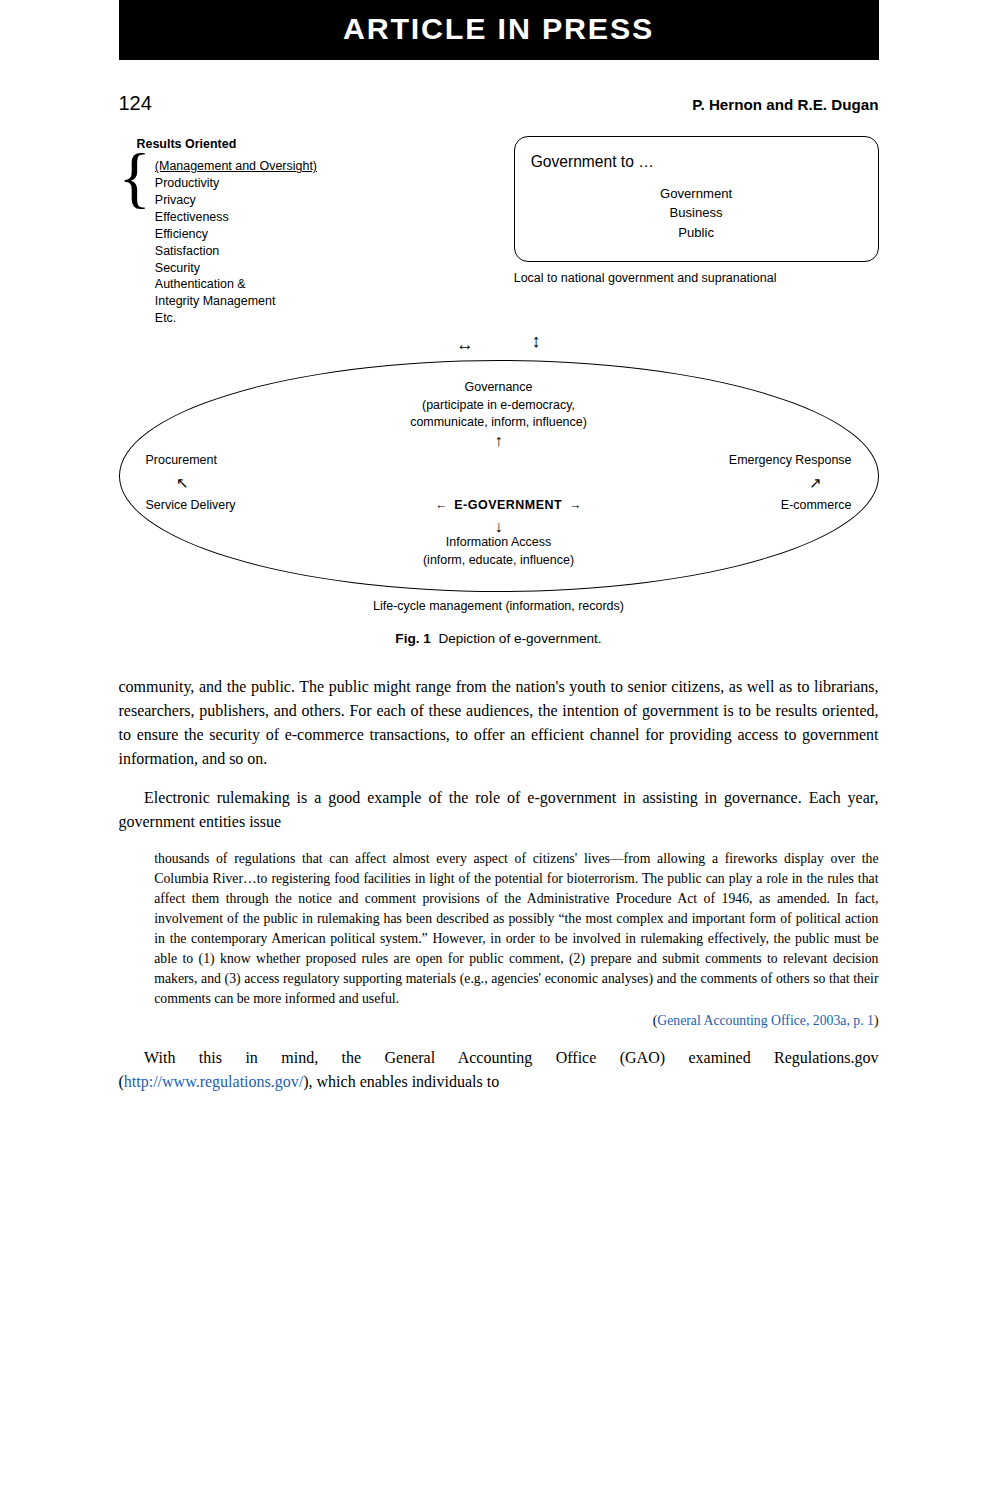ARTICLE IN PRESS
124 P. Hernon and R.E. Dugan
Results Oriented
{
(Management and Oversight)
Productivity
Privacy
Effectiveness
Efficiency
Satisfaction
Security
Authentication &
Integrity Management
Etc.
Government to …
Government
Business
Public
Local to national government and supranational
↔ ↕
Governance
(participate in e-democracy,
communicate, inform, influence)
↑
Procurement Emergency Response
↖ ↗
Service Delivery ← E-GOVERNMENT → E-commerce
↓
Information Access
(inform, educate, influence)
Life-cycle management (information, records)
Fig. 1 Depiction of e-government.
community, and the public. The public might range from the nation's youth to senior citizens, as well as to librarians, researchers, publishers, and others. For each of these audiences, the intention of government is to be results oriented, to ensure the security of e-commerce transactions, to offer an efficient channel for providing access to government information, and so on.
Electronic rulemaking is a good example of the role of e-government in assisting in governance. Each year, government entities issue
thousands of regulations that can affect almost every aspect of citizens' lives—from allowing a fireworks display over the Columbia River…to registering food facilities in light of the potential for bioterrorism. The public can play a role in the rules that affect them through the notice and comment provisions of the Administrative Procedure Act of 1946, as amended. In fact, involvement of the public in rulemaking has been described as possibly “the most complex and important form of political action in the contemporary American political system.” However, in order to be involved in rulemaking effectively, the public must be able to (1) know whether proposed rules are open for public comment, (2) prepare and submit comments to relevant decision makers, and (3) access regulatory supporting materials (e.g., agencies' economic analyses) and the comments of others so that their comments can be more informed and useful.
(General Accounting Office, 2003a, p. 1)
With this in mind, the General Accounting Office (GAO) examined Regulations.gov (http://www.regulations.gov/), which enables individuals to